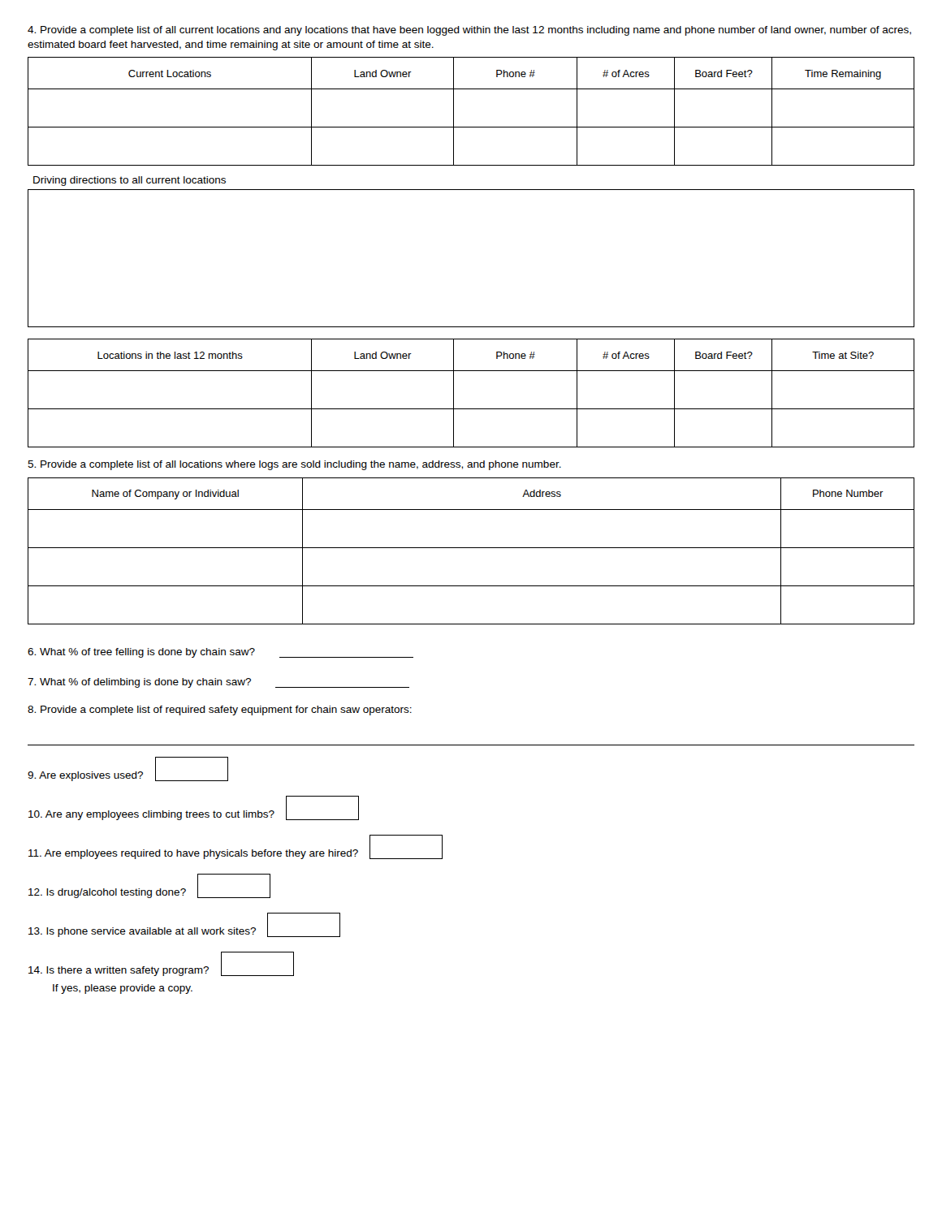4. Provide a complete list of all current locations and any locations that have been logged within the last 12 months including name and phone number of land owner, number of acres, estimated board feet harvested, and time remaining at site or amount of time at site.
| Current Locations | Land Owner | Phone # | # of Acres | Board Feet? | Time Remaining |
| --- | --- | --- | --- | --- | --- |
Driving directions to all current locations
| Locations in the last 12 months | Land Owner | Phone # | # of Acres | Board Feet? | Time at Site? |
| --- | --- | --- | --- | --- | --- |
5. Provide a complete list of all locations where logs are sold including the name, address, and phone number.
| Name of Company or Individual | Address | Phone Number |
| --- | --- | --- |
6. What % of tree felling is done by chain saw?
7. What % of delimbing is done by chain saw?
8. Provide a complete list of required safety equipment for chain saw operators:
9. Are explosives used?
10. Are any employees climbing trees to cut limbs?
11. Are employees required to have physicals before they are hired?
12. Is drug/alcohol testing done?
13. Is phone service available at all work sites?
14. Is there a written safety program?
If yes, please provide a copy.